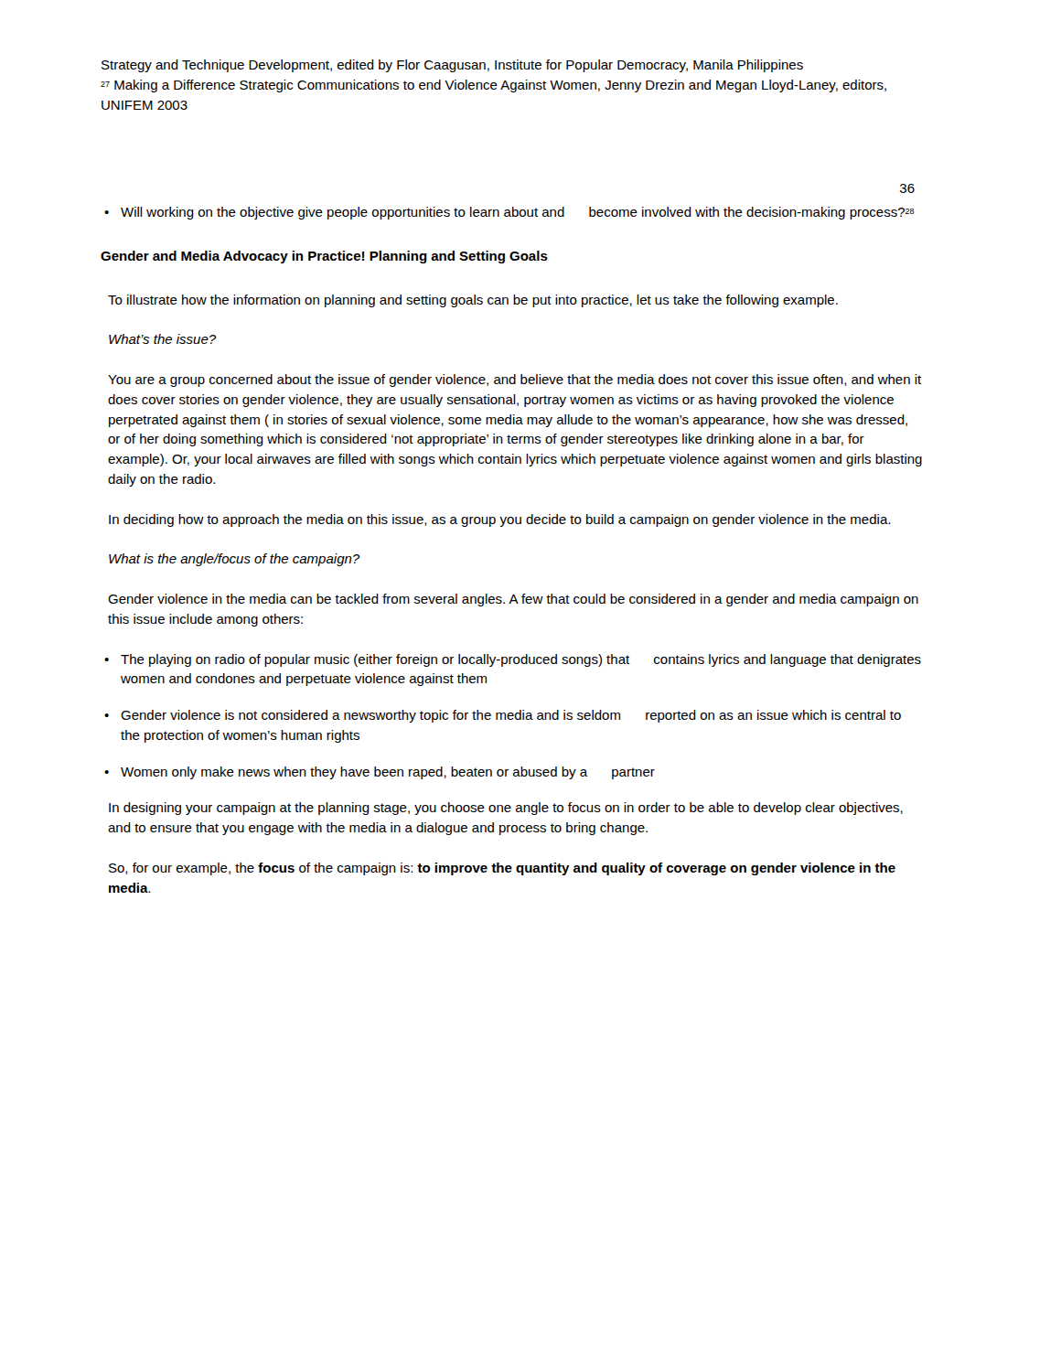Strategy and Technique Development, edited by Flor Caagusan, Institute for Popular Democracy, Manila Philippines
27 Making a Difference Strategic Communications to end Violence Against Women, Jenny Drezin and Megan Lloyd-Laney, editors, UNIFEM 2003
36
Will working on the objective give people opportunities to learn about and become involved with the decision-making process?28
Gender and Media Advocacy in Practice! Planning and Setting Goals
To illustrate how the information on planning and setting goals can be put into practice, let us take the following example.
What’s the issue?
You are a group concerned about the issue of gender violence, and believe that the media does not cover this issue often, and when it does cover stories on gender violence, they are usually sensational, portray women as victims or as having provoked the violence perpetrated against them ( in stories of sexual violence, some media may allude to the woman’s appearance, how she was dressed, or of her doing something which is considered ‘not appropriate’ in terms of gender stereotypes like drinking alone in a bar, for example). Or, your local airwaves are filled with songs which contain lyrics which perpetuate violence against women and girls blasting daily on the radio.
In deciding how to approach the media on this issue, as a group you decide to build a campaign on gender violence in the media.
What is the angle/focus of the campaign?
Gender violence in the media can be tackled from several angles. A few that could be considered in a gender and media campaign on this issue include among others:
The playing on radio of popular music (either foreign or locally-produced songs) that contains lyrics and language that denigrates women and condones and perpetuate violence against them
Gender violence is not considered a newsworthy topic for the media and is seldom reported on as an issue which is central to the protection of women’s human rights
Women only make news when they have been raped, beaten or abused by a partner
In designing your campaign at the planning stage, you choose one angle to focus on in order to be able to develop clear objectives, and to ensure that you engage with the media in a dialogue and process to bring change.
So, for our example, the focus of the campaign is: to improve the quantity and quality of coverage on gender violence in the media.